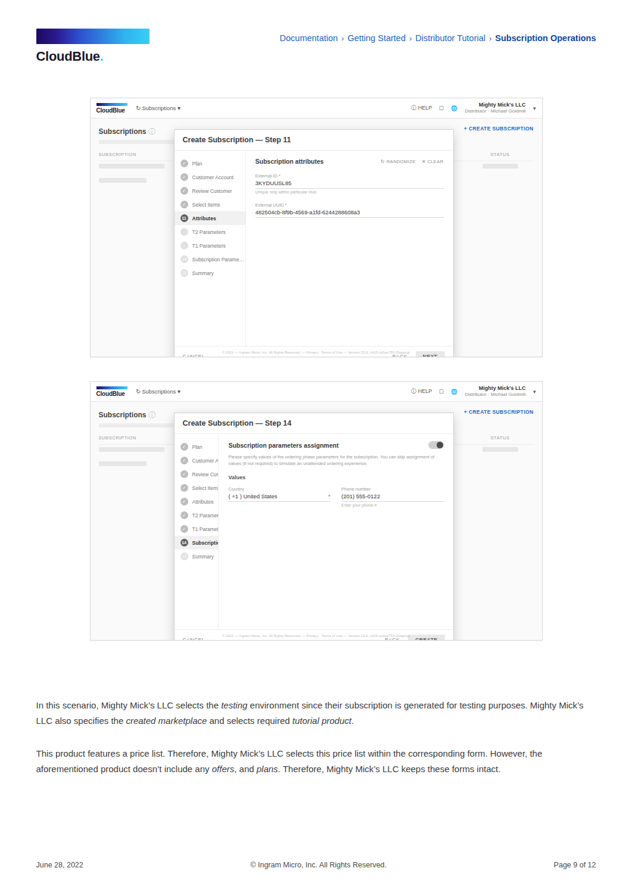CloudBlue.
Documentation›Getting Started›Distributor Tutorial›Subscription Operations
CloudBlue
↻ Subscriptions ▾
ⓘ HELP ☐ 🌐
Mighty Mick's LLC
Distributor · Michael Goldmill
▾
Subscriptions ⓘ
+ CREATE SUBSCRIPTION
SUBSCRIPTION STATUS
Create Subscription — Step 11
✓Plan
✓Customer Account
✓Review Customer
✓Select Items
11 Attributes
↓T2 Parameters
↓T1 Parameters
14 Subscription Parame…
15 Summary
Subscription attributes
↻ RANDOMIZE ✕ CLEAR
External ID *
3KYDUUSL85
Unique only within particular Hub
External UUID *
482504cb-8f9b-4569-a1fd-6244288608a3
CANCEL BACK NEXT
© 2021 — Ingram Micro, Inc. All Rights Reserved. — Privacy · Terms of Use — Version 23.0, 1415-cd1ac753 (Staging)
CloudBlue
↻ Subscriptions ▾
ⓘ HELP ☐ 🌐
Mighty Mick's LLC
Distributor · Michael Goldmill
▾
Subscriptions ⓘ
+ CREATE SUBSCRIPTION
SUBSCRIPTION STATUS
Create Subscription — Step 14
✓Plan
✓Customer Account
✓Review Customer
✓Select Items
✓Attributes
✓T2 Parameters
✓T1 Parameters
14 Subscription Param…
15 Summary
Subscription parameters assignment
Please specify values of the ordering phase parameters for the subscription. You can skip assignment of values (if not required) to simulate an unattended ordering experience.
Values
Country
( +1 ) United States ▾
Phone number
(201) 555-0122
Enter your phone #
CANCEL BACK CREATE
© 2021 — Ingram Micro, Inc. All Rights Reserved. — Privacy · Terms of Use — Version 23.0, 1415-cd1ac753 (Staging)
In this scenario, Mighty Mick’s LLC selects the testing environment since their subscription is generated for testing purposes. Mighty Mick’s LLC also specifies the created marketplace and selects required tutorial product.
This product features a price list. Therefore, Mighty Mick’s LLC selects this price list within the corresponding form. However, the aforementioned product doesn’t include any offers, and plans. Therefore, Mighty Mick’s LLC keeps these forms intact.
June 28, 2022
© Ingram Micro, Inc. All Rights Reserved.
Page 9 of 12